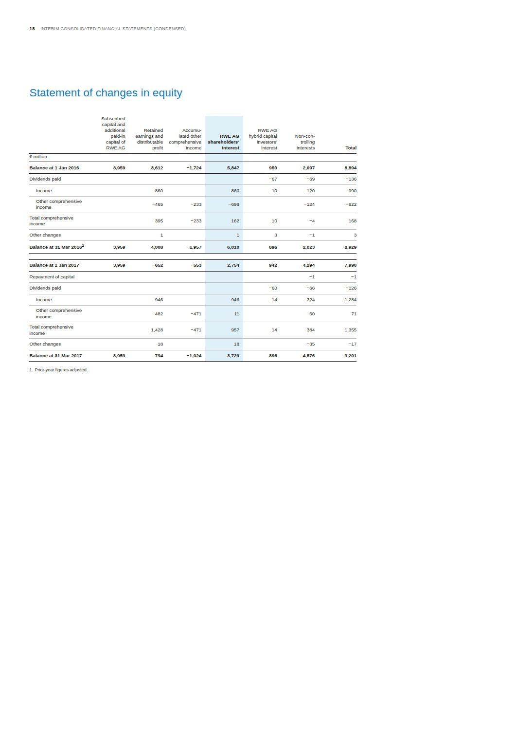18 INTERIM CONSOLIDATED FINANCIAL STATEMENTS (CONDENSED)
Statement of changes in equity
| | Subscribed capital and additional paid-in capital of RWE AG | Retained earnings and distributable profit | Accumu- lated other comprehensive income | RWE AG shareholders’ interest | RWE AG hybrid capital investors’ interest | Non-con- trolling interests | Total |
| --- | --- | --- | --- | --- | --- | --- | --- |
| € million | | | | | | | |
| Balance at 1 Jan 2016 | 3,959 | 3,612 | −1,724 | 5,847 | 950 | 2,097 | 8,894 |
| Dividends paid | | | | | −67 | −69 | −136 |
| Income | | 860 | | 860 | 10 | 120 | 990 |
| Other comprehensive income | | −465 | −233 | −698 | | −124 | −822 |
| Total comprehensive income | | 395 | −233 | 162 | 10 | −4 | 168 |
| Other changes | | 1 | | 1 | 3 | −1 | 3 |
| Balance at 31 Mar 2016 1 | 3,959 | 4,008 | −1,957 | 6,010 | 896 | 2,023 | 8,929 |
| Balance at 1 Jan 2017 | 3,959 | −652 | −553 | 2,754 | 942 | 4,294 | 7,990 |
| Repayment of capital | | | | | | −1 | −1 |
| Dividends paid | | | | | −60 | −66 | −126 |
| Income | | 946 | | 946 | 14 | 324 | 1,284 |
| Other comprehensive income | | 482 | −471 | 11 | | 60 | 71 |
| Total comprehensive income | | 1,428 | −471 | 957 | 14 | 384 | 1,355 |
| Other changes | | 18 | | 18 | | −35 | −17 |
| Balance at 31 Mar 2017 | 3,959 | 794 | −1,024 | 3,729 | 896 | 4,576 | 9,201 |
1 Prior-year figures adjusted.